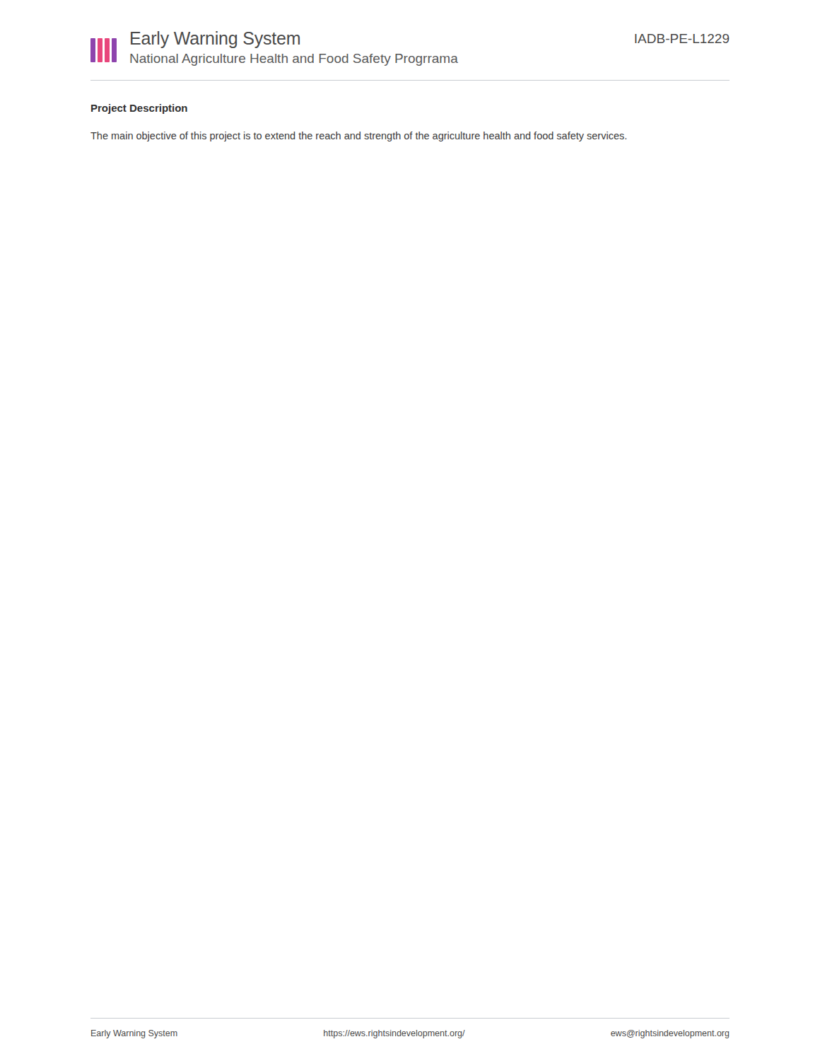Early Warning System
National Agriculture Health and Food Safety Progrrama
IADB-PE-L1229
Project Description
The main objective of this project is to extend the reach and strength of the agriculture health and food safety services.
Early Warning System
https://ews.rightsindevelopment.org/
ews@rightsindevelopment.org